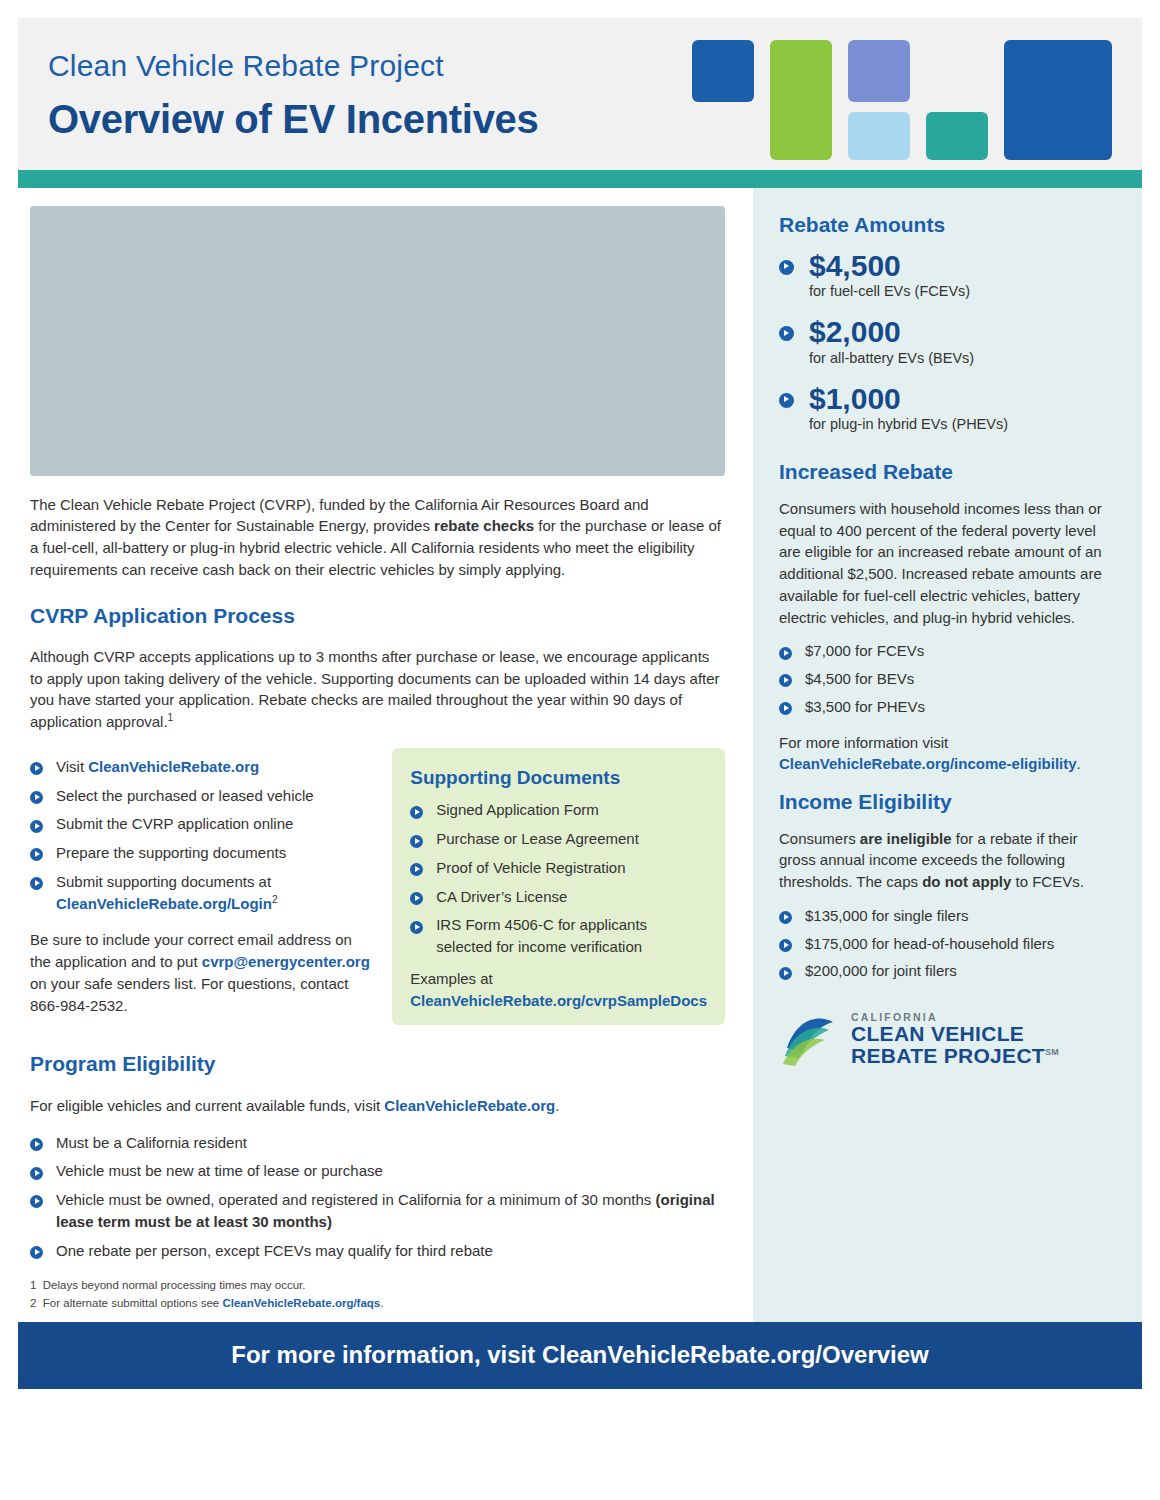Clean Vehicle Rebate Project
Overview of EV Incentives
The Clean Vehicle Rebate Project (CVRP), funded by the California Air Resources Board and administered by the Center for Sustainable Energy, provides rebate checks for the purchase or lease of a fuel-cell, all-battery or plug-in hybrid electric vehicle. All California residents who meet the eligibility requirements can receive cash back on their electric vehicles by simply applying.
CVRP Application Process
Although CVRP accepts applications up to 3 months after purchase or lease, we encourage applicants to apply upon taking delivery of the vehicle. Supporting documents can be uploaded within 14 days after you have started your application. Rebate checks are mailed throughout the year within 90 days of application approval.1
Visit CleanVehicleRebate.org
Select the purchased or leased vehicle
Submit the CVRP application online
Prepare the supporting documents
Submit supporting documents at CleanVehicleRebate.org/Login2
Be sure to include your correct email address on the application and to put cvrp@energycenter.org on your safe senders list. For questions, contact 866-984-2532.
Supporting Documents
Signed Application Form
Purchase or Lease Agreement
Proof of Vehicle Registration
CA Driver’s License
IRS Form 4506-C for applicants selected for income verification
Examples at CleanVehicleRebate.org/cvrpSampleDocs
Program Eligibility
For eligible vehicles and current available funds, visit CleanVehicleRebate.org.
Must be a California resident
Vehicle must be new at time of lease or purchase
Vehicle must be owned, operated and registered in California for a minimum of 30 months (original lease term must be at least 30 months)
One rebate per person, except FCEVs may qualify for third rebate
1 Delays beyond normal processing times may occur.
2 For alternate submittal options see CleanVehicleRebate.org/faqs.
Rebate Amounts
$4,500 for fuel-cell EVs (FCEVs)
$2,000 for all-battery EVs (BEVs)
$1,000 for plug-in hybrid EVs (PHEVs)
Increased Rebate
Consumers with household incomes less than or equal to 400 percent of the federal poverty level are eligible for an increased rebate amount of an additional $2,500. Increased rebate amounts are available for fuel-cell electric vehicles, battery electric vehicles, and plug-in hybrid vehicles.
$7,000 for FCEVs
$4,500 for BEVs
$3,500 for PHEVs
For more information visit CleanVehicleRebate.org/income-eligibility.
Income Eligibility
Consumers are ineligible for a rebate if their gross annual income exceeds the following thresholds. The caps do not apply to FCEVs.
$135,000 for single filers
$175,000 for head-of-household filers
$200,000 for joint filers
CALIFORNIA
CLEAN VEHICLE
REBATE PROJECTSM
For more information, visit CleanVehicleRebate.org/Overview